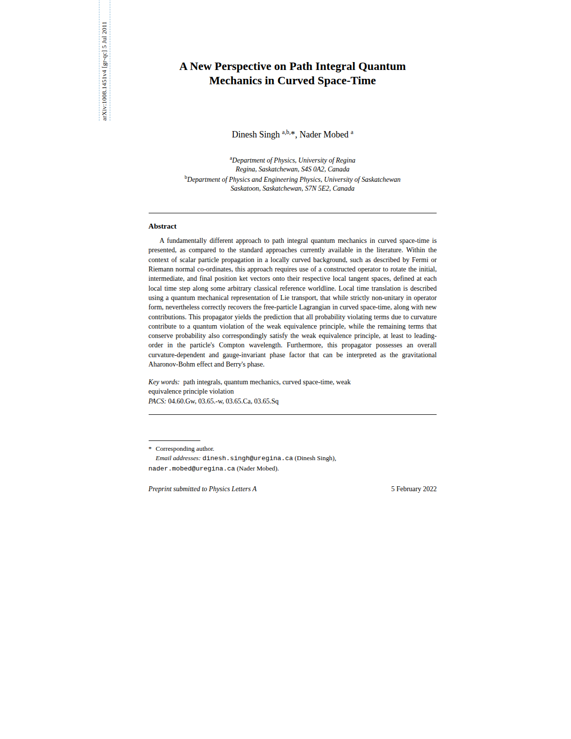arXiv:1008.1451v4 [gr-qc] 5 Jul 2011
A New Perspective on Path Integral Quantum
Mechanics in Curved Space-Time
Dinesh Singh a,b,*, Nader Mobed a
aDepartment of Physics, University of Regina Regina, Saskatchewan, S4S 0A2, Canada bDepartment of Physics and Engineering Physics, University of Saskatchewan Saskatoon, Saskatchewan, S7N 5E2, Canada
Abstract
A fundamentally different approach to path integral quantum mechanics in curved space-time is presented, as compared to the standard approaches currently available in the literature. Within the context of scalar particle propagation in a locally curved background, such as described by Fermi or Riemann normal co-ordinates, this approach requires use of a constructed operator to rotate the initial, intermediate, and final position ket vectors onto their respective local tangent spaces, defined at each local time step along some arbitrary classical reference worldline. Local time translation is described using a quantum mechanical representation of Lie transport, that while strictly non-unitary in operator form, nevertheless correctly recovers the free-particle Lagrangian in curved space-time, along with new contributions. This propagator yields the prediction that all probability violating terms due to curvature contribute to a quantum violation of the weak equivalence principle, while the remaining terms that conserve probability also correspondingly satisfy the weak equivalence principle, at least to leading-order in the particle's Compton wavelength. Furthermore, this propagator possesses an overall curvature-dependent and gauge-invariant phase factor that can be interpreted as the gravitational Aharonov-Bohm effect and Berry's phase.
Key words: path integrals, quantum mechanics, curved space-time, weak
equivalence principle violation
PACS: 04.60.Gw, 03.65.-w, 03.65.Ca, 03.65.Sq
*Corresponding author.
Email addresses: dinesh.singh@uregina.ca (Dinesh Singh),
nader.mobed@uregina.ca (Nader Mobed).
Preprint submitted to Physics Letters A 5 February 2022